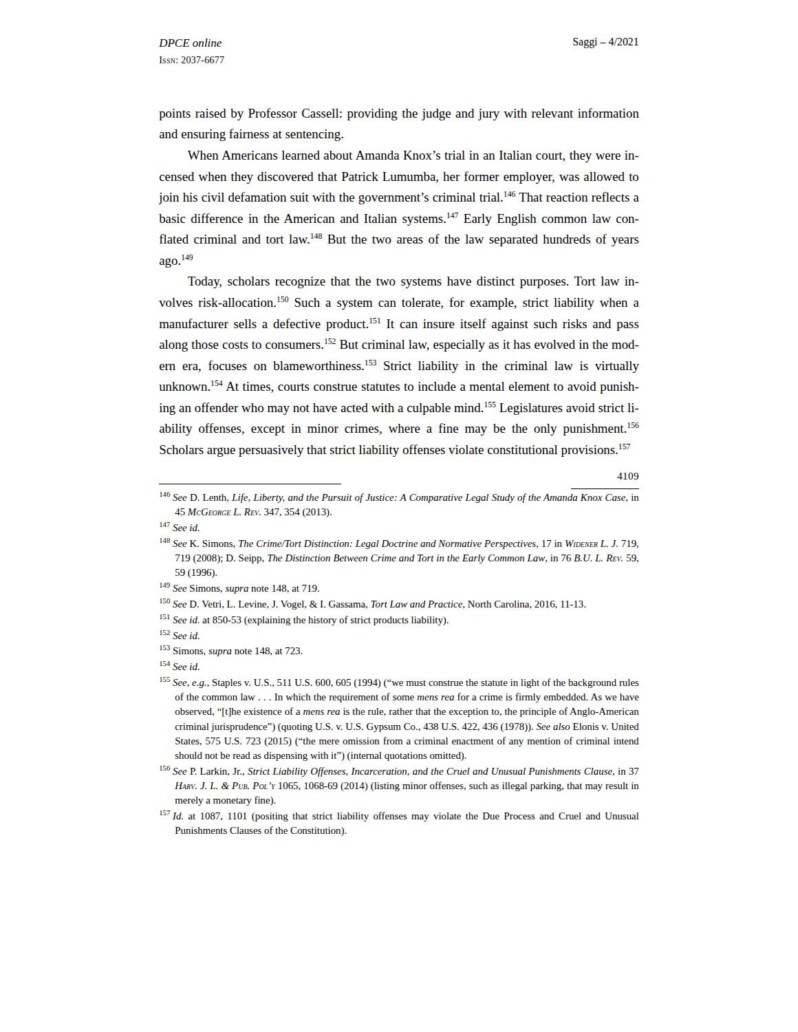DPCE online Issn: 2037-6677
Saggi – 4/2021
points raised by Professor Cassell: providing the judge and jury with relevant information and ensuring fairness at sentencing.
When Americans learned about Amanda Knox’s trial in an Italian court, they were incensed when they discovered that Patrick Lumumba, her former employer, was allowed to join his civil defamation suit with the government’s criminal trial.146 That reaction reflects a basic difference in the American and Italian systems.147 Early English common law conflated criminal and tort law.148 But the two areas of the law separated hundreds of years ago.149
Today, scholars recognize that the two systems have distinct purposes. Tort law involves risk-allocation.150 Such a system can tolerate, for example, strict liability when a manufacturer sells a defective product.151 It can insure itself against such risks and pass along those costs to consumers.152 But criminal law, especially as it has evolved in the modern era, focuses on blameworthiness.153 Strict liability in the criminal law is virtually unknown.154 At times, courts construe statutes to include a mental element to avoid punishing an offender who may not have acted with a culpable mind.155 Legislatures avoid strict liability offenses, except in minor crimes, where a fine may be the only punishment.156 Scholars argue persuasively that strict liability offenses violate constitutional provisions.157
4109
See D. Lenth, Life, Liberty, and the Pursuit of Justice: A Comparative Legal Study of the Amanda Knox Case, in 45 McGeorge L. Rev. 347, 354 (2013).
See id.
See K. Simons, The Crime/Tort Distinction: Legal Doctrine and Normative Perspectives, 17 in Widener L. J. 719, 719 (2008); D. Seipp, The Distinction Between Crime and Tort in the Early Common Law, in 76 B.U. L. Rev. 59, 59 (1996).
See Simons, supra note 148, at 719.
See D. Vetri, L. Levine, J. Vogel, & I. Gassama, Tort Law and Practice, North Carolina, 2016, 11-13.
See id. at 850-53 (explaining the history of strict products liability).
See id.
Simons, supra note 148, at 723.
See id.
See, e.g., Staples v. U.S., 511 U.S. 600, 605 (1994) (“we must construe the statute in light of the background rules of the common law . . . In which the requirement of some mens rea for a crime is firmly embedded. As we have observed, “[t]he existence of a mens rea is the rule, rather that the exception to, the principle of Anglo-American criminal jurisprudence”) (quoting U.S. v. U.S. Gypsum Co., 438 U.S. 422, 436 (1978)). See also Elonis v. United States, 575 U.S. 723 (2015) (“the mere omission from a criminal enactment of any mention of criminal intend should not be read as dispensing with it”) (internal quotations omitted).
See P. Larkin, Jr., Strict Liability Offenses, Incarceration, and the Cruel and Unusual Punishments Clause, in 37 Harv. J. L. & Pub. Pol’y 1065, 1068-69 (2014) (listing minor offenses, such as illegal parking, that may result in merely a monetary fine).
Id. at 1087, 1101 (positing that strict liability offenses may violate the Due Process and Cruel and Unusual Punishments Clauses of the Constitution).